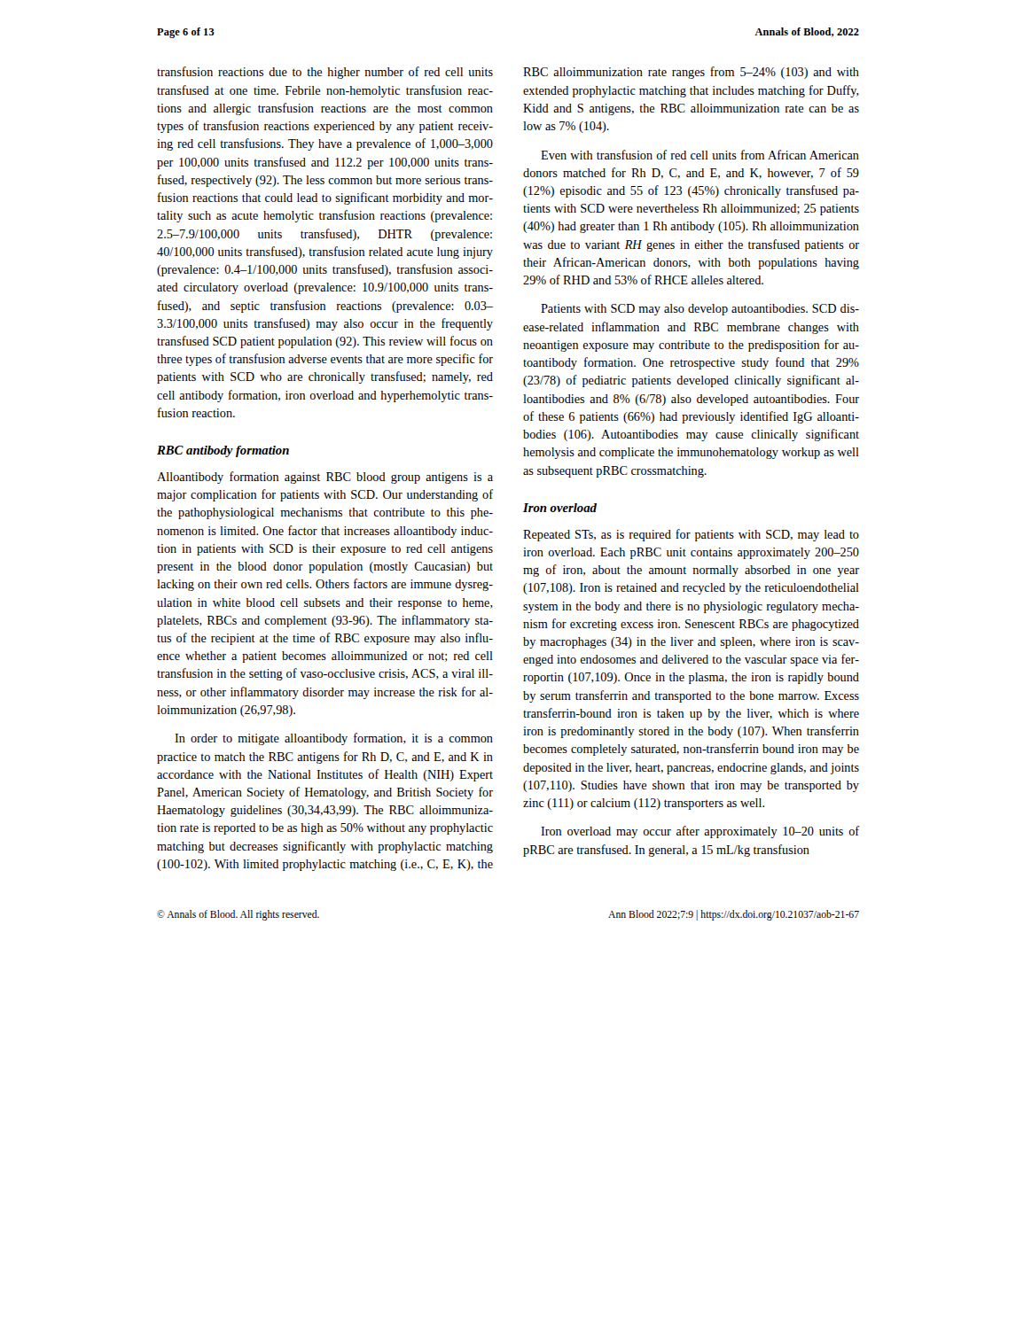Page 6 of 13
Annals of Blood, 2022
transfusion reactions due to the higher number of red cell units transfused at one time. Febrile non-hemolytic transfusion reactions and allergic transfusion reactions are the most common types of transfusion reactions experienced by any patient receiving red cell transfusions. They have a prevalence of 1,000–3,000 per 100,000 units transfused and 112.2 per 100,000 units transfused, respectively (92). The less common but more serious transfusion reactions that could lead to significant morbidity and mortality such as acute hemolytic transfusion reactions (prevalence: 2.5–7.9/100,000 units transfused), DHTR (prevalence: 40/100,000 units transfused), transfusion related acute lung injury (prevalence: 0.4–1/100,000 units transfused), transfusion associated circulatory overload (prevalence: 10.9/100,000 units transfused), and septic transfusion reactions (prevalence: 0.03–3.3/100,000 units transfused) may also occur in the frequently transfused SCD patient population (92). This review will focus on three types of transfusion adverse events that are more specific for patients with SCD who are chronically transfused; namely, red cell antibody formation, iron overload and hyperhemolytic transfusion reaction.
RBC antibody formation
Alloantibody formation against RBC blood group antigens is a major complication for patients with SCD. Our understanding of the pathophysiological mechanisms that contribute to this phenomenon is limited. One factor that increases alloantibody induction in patients with SCD is their exposure to red cell antigens present in the blood donor population (mostly Caucasian) but lacking on their own red cells. Others factors are immune dysregulation in white blood cell subsets and their response to heme, platelets, RBCs and complement (93-96). The inflammatory status of the recipient at the time of RBC exposure may also influence whether a patient becomes alloimmunized or not; red cell transfusion in the setting of vaso-occlusive crisis, ACS, a viral illness, or other inflammatory disorder may increase the risk for alloimmunization (26,97,98).
In order to mitigate alloantibody formation, it is a common practice to match the RBC antigens for Rh D, C, and E, and K in accordance with the National Institutes of Health (NIH) Expert Panel, American Society of Hematology, and British Society for Haematology guidelines (30,34,43,99). The RBC alloimmunization rate is reported to be as high as 50% without any prophylactic matching but decreases significantly with prophylactic matching (100-102). With limited prophylactic matching (i.e., C, E, K), the RBC alloimmunization rate ranges from 5–24% (103) and with extended prophylactic matching that includes matching for Duffy, Kidd and S antigens, the RBC alloimmunization rate can be as low as 7% (104).
Even with transfusion of red cell units from African American donors matched for Rh D, C, and E, and K, however, 7 of 59 (12%) episodic and 55 of 123 (45%) chronically transfused patients with SCD were nevertheless Rh alloimmunized; 25 patients (40%) had greater than 1 Rh antibody (105). Rh alloimmunization was due to variant RH genes in either the transfused patients or their African-American donors, with both populations having 29% of RHD and 53% of RHCE alleles altered.
Patients with SCD may also develop autoantibodies. SCD disease-related inflammation and RBC membrane changes with neoantigen exposure may contribute to the predisposition for autoantibody formation. One retrospective study found that 29% (23/78) of pediatric patients developed clinically significant alloantibodies and 8% (6/78) also developed autoantibodies. Four of these 6 patients (66%) had previously identified IgG alloantibodies (106). Autoantibodies may cause clinically significant hemolysis and complicate the immunohematology workup as well as subsequent pRBC crossmatching.
Iron overload
Repeated STs, as is required for patients with SCD, may lead to iron overload. Each pRBC unit contains approximately 200–250 mg of iron, about the amount normally absorbed in one year (107,108). Iron is retained and recycled by the reticuloendothelial system in the body and there is no physiologic regulatory mechanism for excreting excess iron. Senescent RBCs are phagocytized by macrophages (34) in the liver and spleen, where iron is scavenged into endosomes and delivered to the vascular space via ferroportin (107,109). Once in the plasma, the iron is rapidly bound by serum transferrin and transported to the bone marrow. Excess transferrin-bound iron is taken up by the liver, which is where iron is predominantly stored in the body (107). When transferrin becomes completely saturated, non-transferrin bound iron may be deposited in the liver, heart, pancreas, endocrine glands, and joints (107,110). Studies have shown that iron may be transported by zinc (111) or calcium (112) transporters as well.
Iron overload may occur after approximately 10–20 units of pRBC are transfused. In general, a 15 mL/kg transfusion
© Annals of Blood. All rights reserved.
Ann Blood 2022;7:9 | https://dx.doi.org/10.21037/aob-21-67